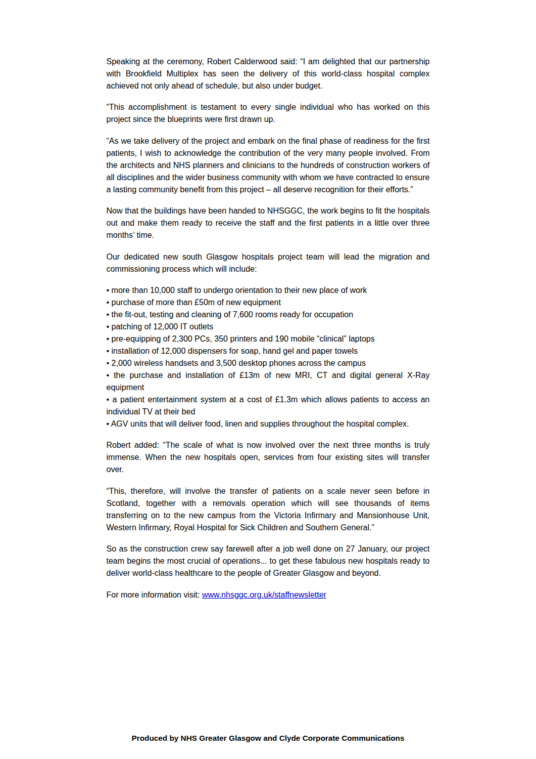Speaking at the ceremony, Robert Calderwood said: “I am delighted that our partnership with Brookfield Multiplex has seen the delivery of this world-class hospital complex achieved not only ahead of schedule, but also under budget.
“This accomplishment is testament to every single individual who has worked on this project since the blueprints were first drawn up.
“As we take delivery of the project and embark on the final phase of readiness for the first patients, I wish to acknowledge the contribution of the very many people involved. From the architects and NHS planners and clinicians to the hundreds of construction workers of all disciplines and the wider business community with whom we have contracted to ensure a lasting community benefit from this project – all deserve recognition for their efforts.”
Now that the buildings have been handed to NHSGGC, the work begins to fit the hospitals out and make them ready to receive the staff and the first patients in a little over three months’ time.
Our dedicated new south Glasgow hospitals project team will lead the migration and commissioning process which will include:
• more than 10,000 staff to undergo orientation to their new place of work
• purchase of more than £50m of new equipment
• the fit-out, testing and cleaning of 7,600 rooms ready for occupation
• patching of 12,000 IT outlets
• pre-equipping of 2,300 PCs, 350 printers and 190 mobile “clinical” laptops
• installation of 12,000 dispensers for soap, hand gel and paper towels
• 2,000 wireless handsets and 3,500 desktop phones across the campus
• the purchase and installation of £13m of new MRI, CT and digital general X-Ray equipment
• a patient entertainment system at a cost of £1.3m which allows patients to access an individual TV at their bed
• AGV units that will deliver food, linen and supplies throughout the hospital complex.
Robert added: “The scale of what is now involved over the next three months is truly immense. When the new hospitals open, services from four existing sites will transfer over.
“This, therefore, will involve the transfer of patients on a scale never seen before in Scotland, together with a removals operation which will see thousands of items transferring on to the new campus from the Victoria Infirmary and Mansionhouse Unit, Western Infirmary, Royal Hospital for Sick Children and Southern General.”
So as the construction crew say farewell after a job well done on 27 January, our project team begins the most crucial of operations... to get these fabulous new hospitals ready to deliver world-class healthcare to the people of Greater Glasgow and beyond.
For more information visit: www.nhsggc.org.uk/staffnewsletter
Produced by NHS Greater Glasgow and Clyde Corporate Communications